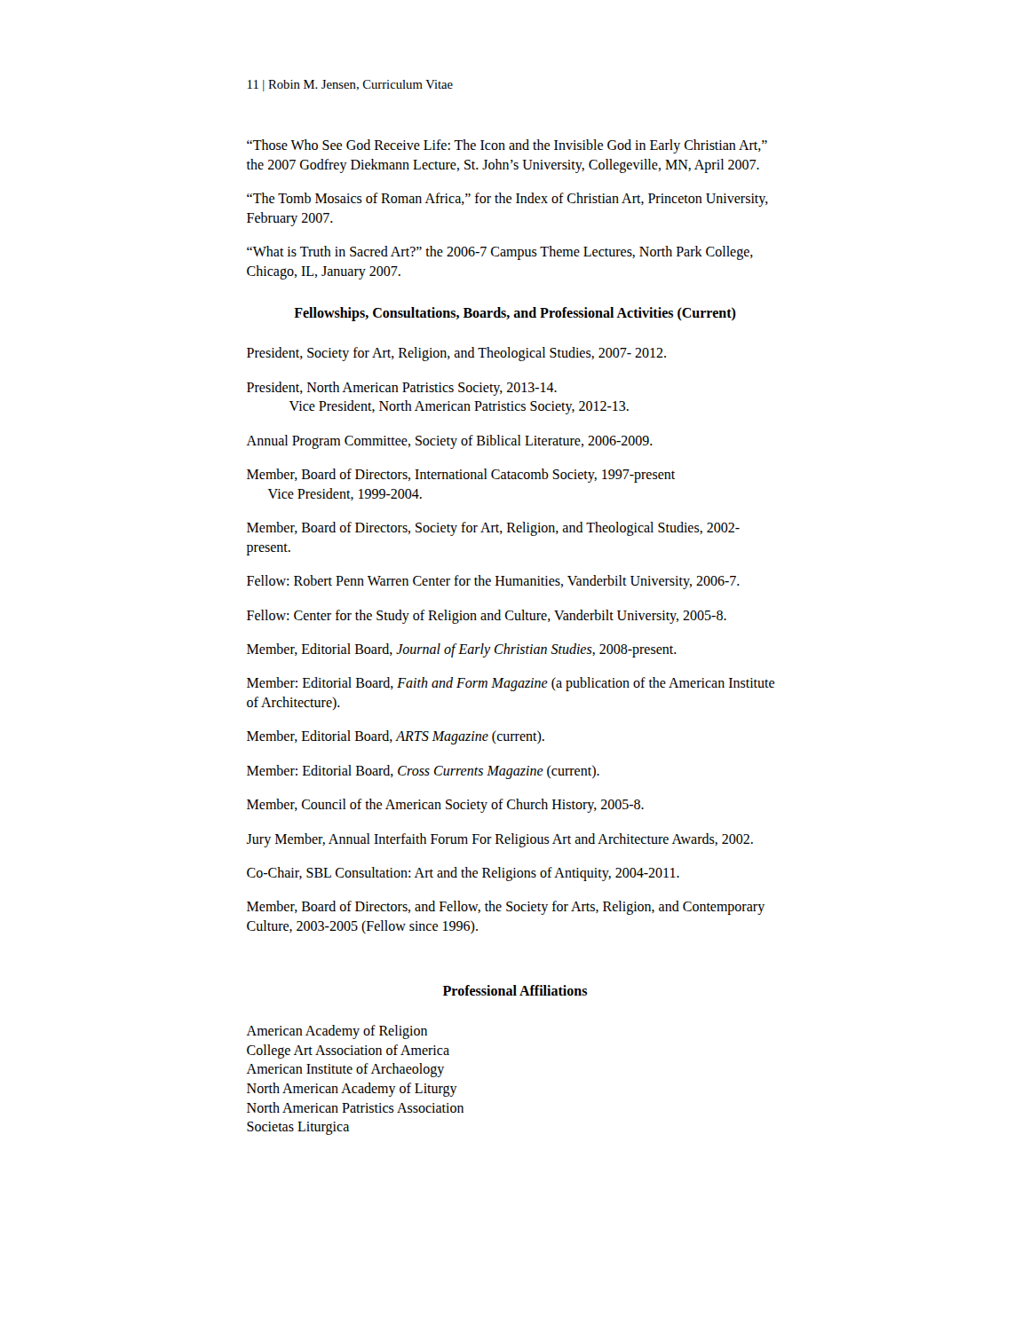11 | Robin M. Jensen, Curriculum Vitae
“Those Who See God Receive Life: The Icon and the Invisible God in Early Christian Art,” the 2007 Godfrey Diekmann Lecture, St. John’s University, Collegeville, MN, April 2007.
“The Tomb Mosaics of Roman Africa,” for the Index of Christian Art, Princeton University, February 2007.
“What is Truth in Sacred Art?” the 2006-7 Campus Theme Lectures, North Park College, Chicago, IL, January 2007.
Fellowships, Consultations, Boards, and Professional Activities (Current)
President, Society for Art, Religion, and Theological Studies, 2007- 2012.
President, North American Patristics Society, 2013-14.
Vice President, North American Patristics Society, 2012-13.
Annual Program Committee, Society of Biblical Literature, 2006-2009.
Member, Board of Directors, International Catacomb Society, 1997-present
Vice President, 1999-2004.
Member, Board of Directors, Society for Art, Religion, and Theological Studies, 2002-present.
Fellow: Robert Penn Warren Center for the Humanities, Vanderbilt University, 2006-7.
Fellow: Center for the Study of Religion and Culture, Vanderbilt University, 2005-8.
Member, Editorial Board, Journal of Early Christian Studies, 2008-present.
Member: Editorial Board, Faith and Form Magazine (a publication of the American Institute of Architecture).
Member, Editorial Board, ARTS Magazine (current).
Member: Editorial Board, Cross Currents Magazine (current).
Member, Council of the American Society of Church History, 2005-8.
Jury Member, Annual Interfaith Forum For Religious Art and Architecture Awards, 2002.
Co-Chair, SBL Consultation: Art and the Religions of Antiquity, 2004-2011.
Member, Board of Directors, and Fellow, the Society for Arts, Religion, and Contemporary Culture, 2003-2005 (Fellow since 1996).
Professional Affiliations
American Academy of Religion
College Art Association of America
American Institute of Archaeology
North American Academy of Liturgy
North American Patristics Association
Societas Liturgica